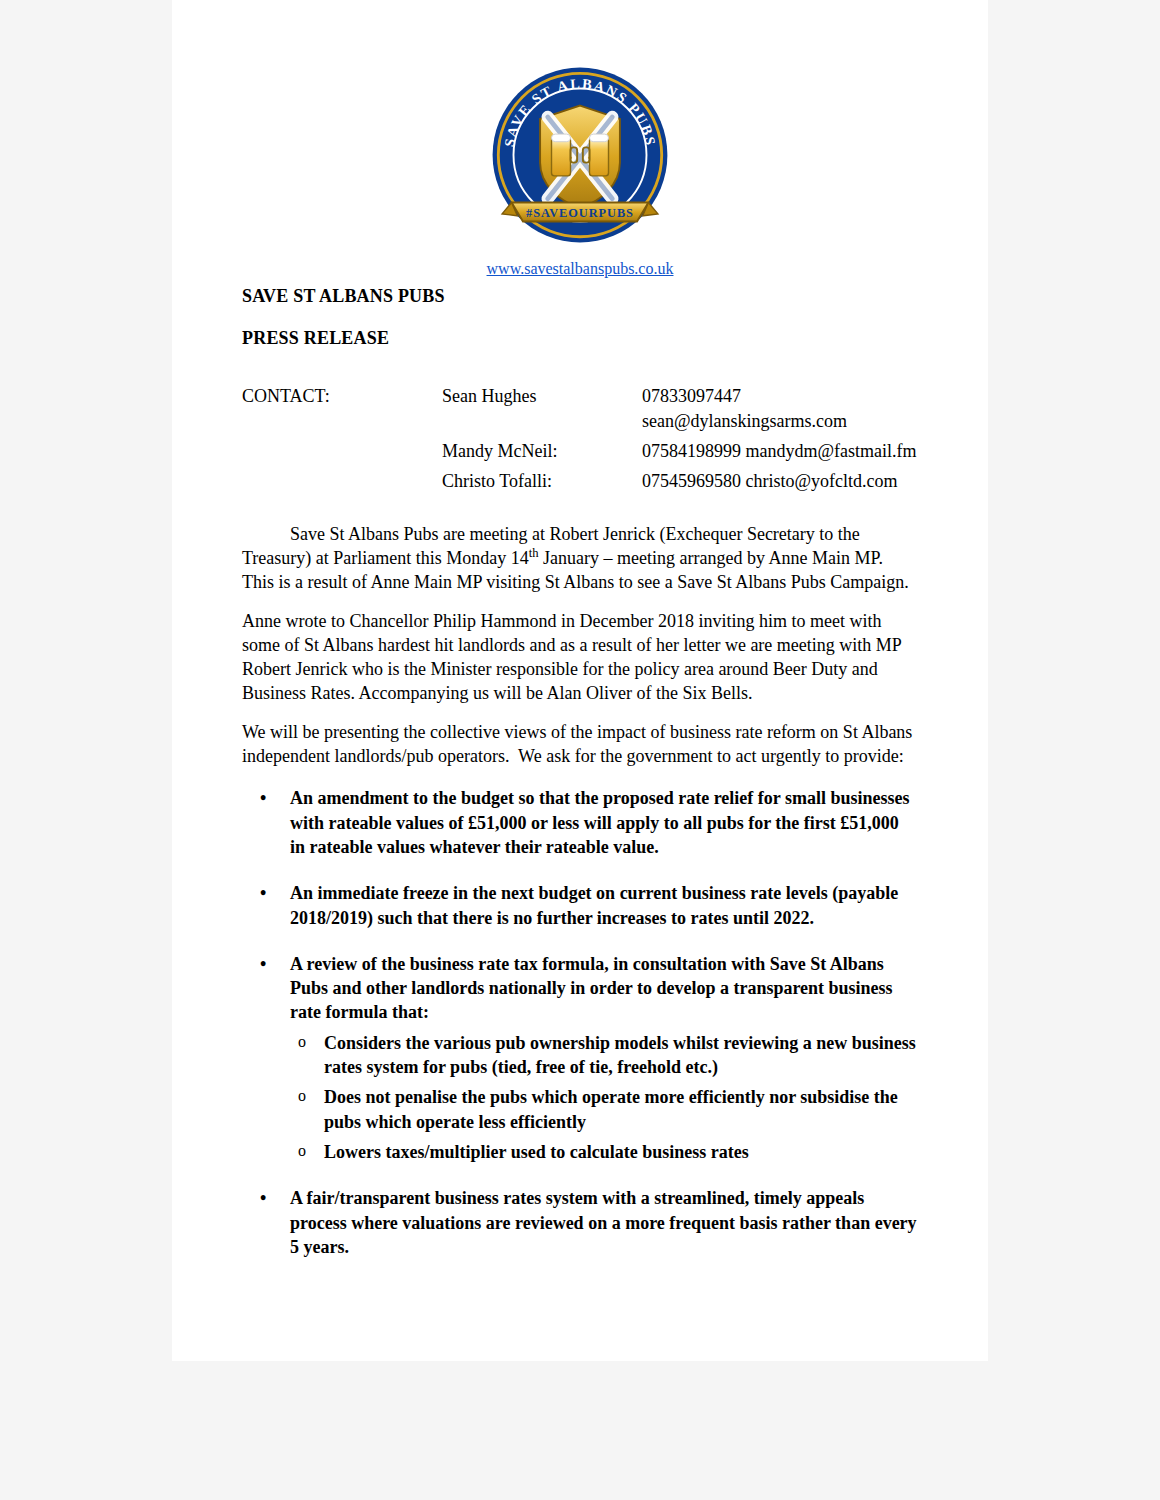SAVE ST ALBANS PUBS #SAVEOURPUBS
www.savestalbanspubs.co.uk
SAVE ST ALBANS PUBS
PRESS RELEASE
| CONTACT: | Sean Hughes | 07833097447 sean@dylanskingsarms.com |
| | Mandy McNeil: | 07584198999 mandydm@fastmail.fm |
| | Christo Tofalli: | 07545969580 christo@yofcltd.com |
Save St Albans Pubs are meeting at Robert Jenrick (Exchequer Secretary to the Treasury) at Parliament this Monday 14th January – meeting arranged by Anne Main MP. This is a result of Anne Main MP visiting St Albans to see a Save St Albans Pubs Campaign.
Anne wrote to Chancellor Philip Hammond in December 2018 inviting him to meet with some of St Albans hardest hit landlords and as a result of her letter we are meeting with MP Robert Jenrick who is the Minister responsible for the policy area around Beer Duty and Business Rates. Accompanying us will be Alan Oliver of the Six Bells.
We will be presenting the collective views of the impact of business rate reform on St Albans independent landlords/pub operators. We ask for the government to act urgently to provide:
An amendment to the budget so that the proposed rate relief for small businesses with rateable values of £51,000 or less will apply to all pubs for the first £51,000 in rateable values whatever their rateable value.
An immediate freeze in the next budget on current business rate levels (payable 2018/2019) such that there is no further increases to rates until 2022.
A review of the business rate tax formula, in consultation with Save St Albans Pubs and other landlords nationally in order to develop a transparent business rate formula that:
Considers the various pub ownership models whilst reviewing a new business rates system for pubs (tied, free of tie, freehold etc.)
Does not penalise the pubs which operate more efficiently nor subsidise the pubs which operate less efficiently
Lowers taxes/multiplier used to calculate business rates
A fair/transparent business rates system with a streamlined, timely appeals process where valuations are reviewed on a more frequent basis rather than every 5 years.